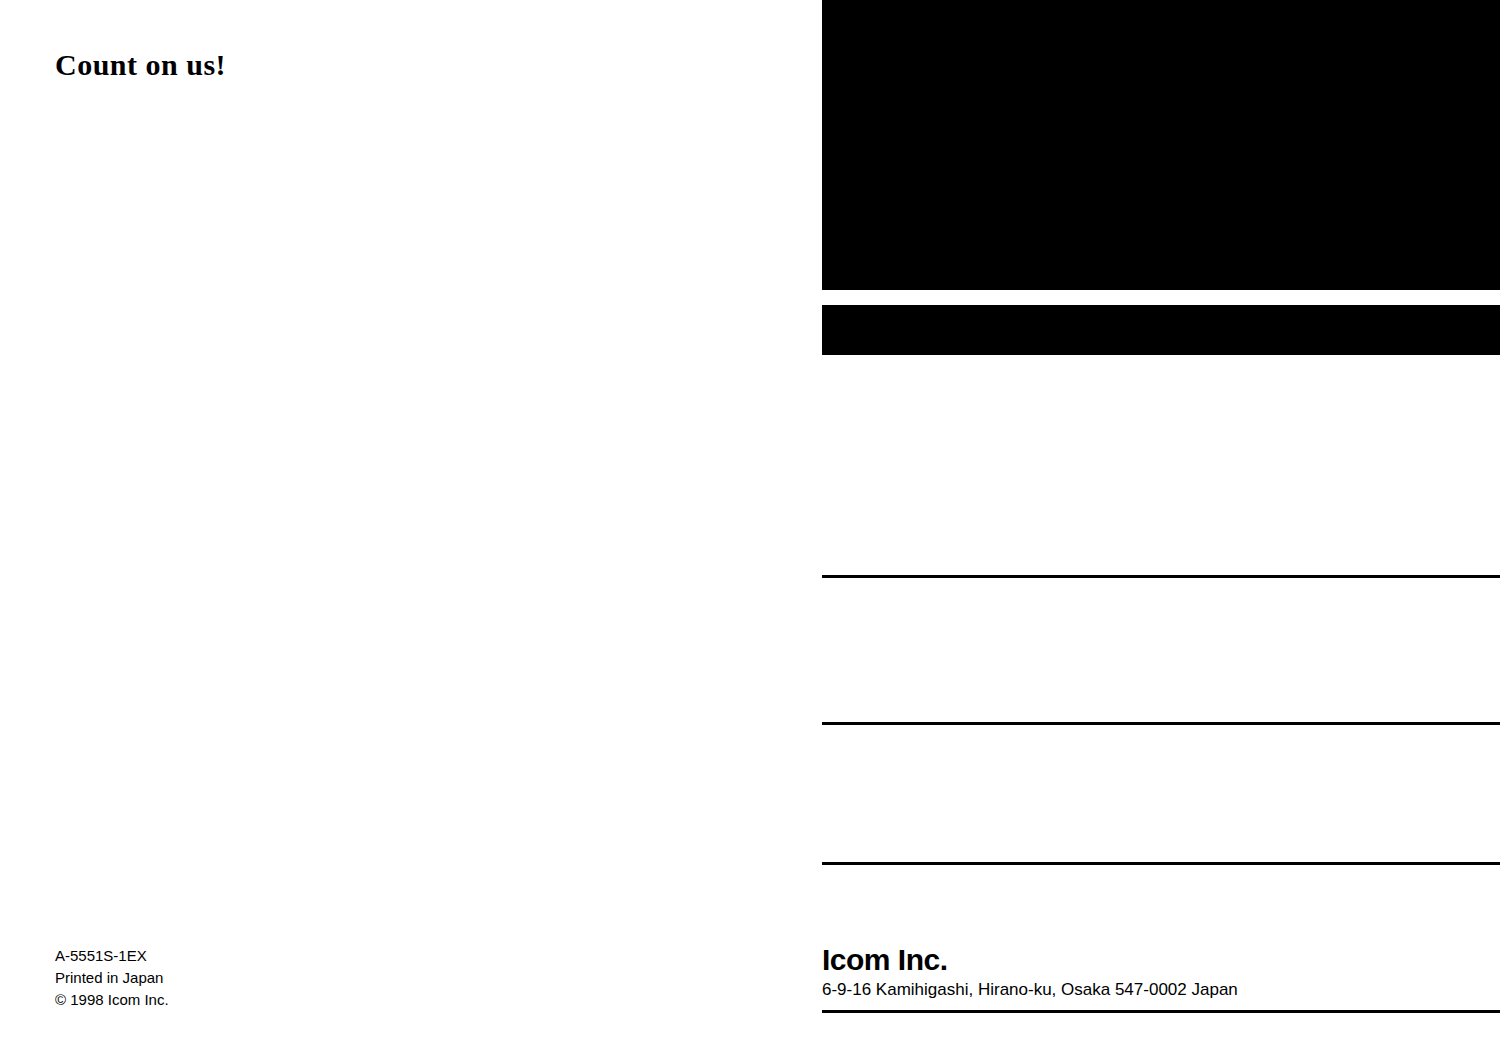Count on us!
A-5551S-1EX
Printed in Japan
© 1998 Icom Inc.
Icom Inc.
6-9-16 Kamihigashi, Hirano-ku, Osaka 547-0002 Japan